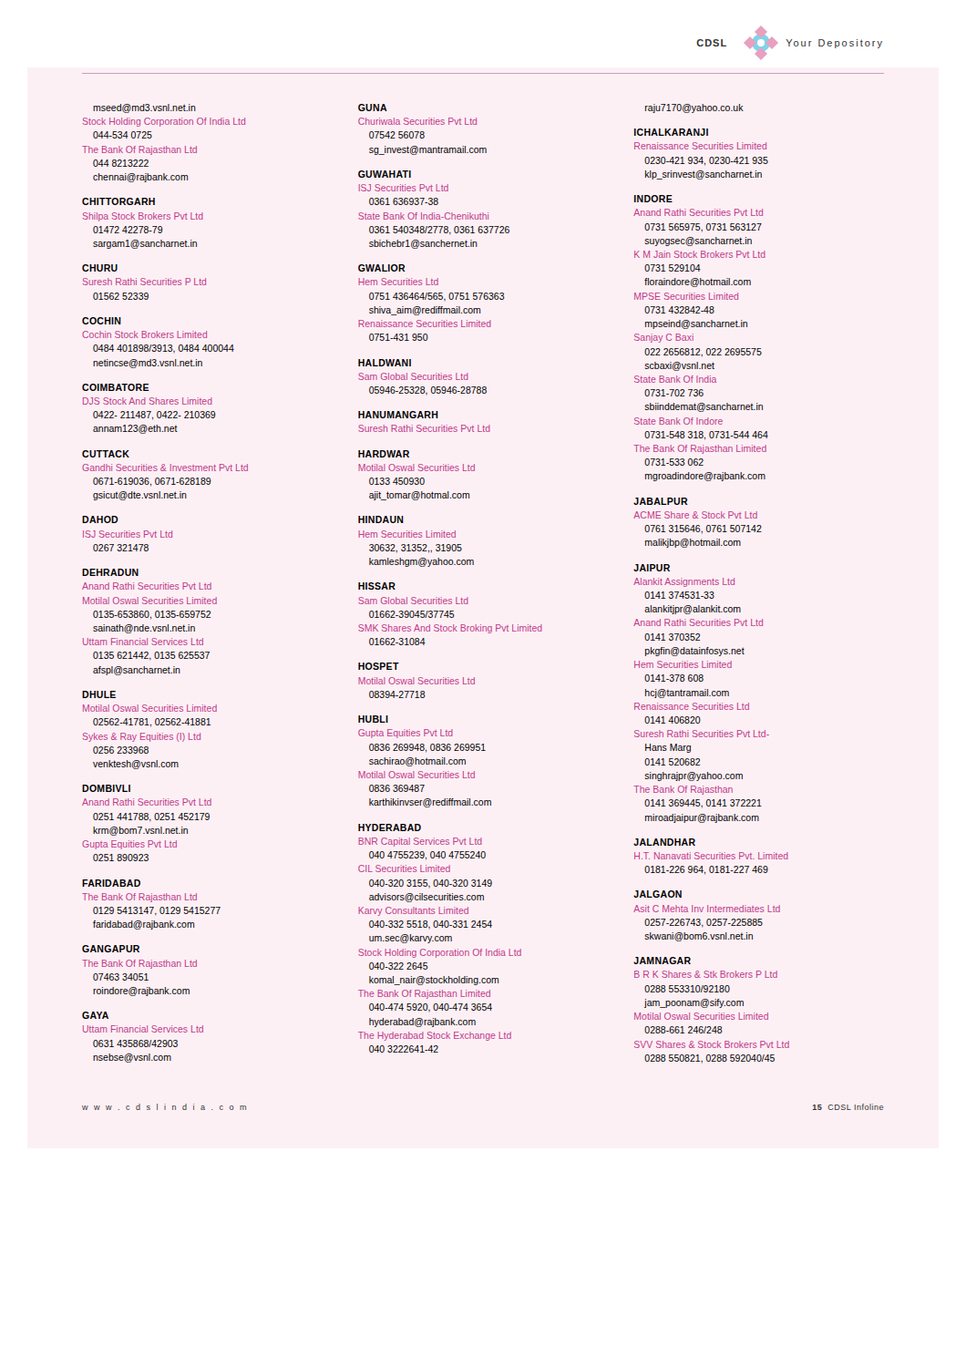CDSL Your Depository
mseed@md3.vsnl.net.in
Stock Holding Corporation Of India Ltd
044-534 0725
The Bank Of Rajasthan Ltd
044 8213222
chennai@rajbank.com
CHITTORGARH
Shilpa Stock Brokers Pvt Ltd
01472 42278-79
sargam1@sancharnet.in
CHURU
Suresh Rathi Securities P Ltd
01562 52339
COCHIN
Cochin Stock Brokers Limited
0484 401898/3913, 0484 400044
netincse@md3.vsnl.net.in
COIMBATORE
DJS Stock And Shares Limited
0422- 211487, 0422- 210369
annam123@eth.net
CUTTACK
Gandhi Securities & Investment Pvt Ltd
0671-619036, 0671-628189
gsicut@dte.vsnl.net.in
DAHOD
ISJ Securities Pvt Ltd
0267 321478
DEHRADUN
Anand Rathi Securities Pvt Ltd
Motilal Oswal Securities Limited
0135-653860, 0135-659752
sainath@nde.vsnl.net.in
Uttam Financial Services Ltd
0135 621442, 0135 625537
afspl@sancharnet.in
DHULE
Motilal Oswal Securities Limited
02562-41781, 02562-41881
Sykes & Ray Equities (I) Ltd
0256 233968
venktesh@vsnl.com
DOMBIVLI
Anand Rathi Securities Pvt Ltd
0251 441788, 0251 452179
krm@bom7.vsnl.net.in
Gupta Equities Pvt Ltd
0251 890923
FARIDABAD
The Bank Of Rajasthan Ltd
0129 5413147, 0129 5415277
faridabad@rajbank.com
GANGAPUR
The Bank Of Rajasthan Ltd
07463 34051
roindore@rajbank.com
GAYA
Uttam Financial Services Ltd
0631 435868/42903
nsebse@vsnl.com
GUNA
Churiwala Securities Pvt Ltd
07542 56078
sg_invest@mantramail.com
GUWAHATI
ISJ Securities Pvt Ltd
0361 636937-38
State Bank Of India-Chenikuthi
0361 540348/2778, 0361 637726
sbichebr1@sanchernet.in
GWALIOR
Hem Securities Ltd
0751 436464/565, 0751 576363
shiva_aim@rediffmail.com
Renaissance Securities Limited
0751-431 950
HALDWANI
Sam Global Securities Ltd
05946-25328, 05946-28788
HANUMANGARH
Suresh Rathi Securities Pvt Ltd
HARDWAR
Motilal Oswal Securities Ltd
0133 450930
ajit_tomar@hotmal.com
HINDAUN
Hem Securities Limited
30632, 31352,, 31905
kamleshgm@yahoo.com
HISSAR
Sam Global Securities Ltd
01662-39045/37745
SMK Shares And Stock Broking Pvt Limited
01662-31084
HOSPET
Motilal Oswal Securities Ltd
08394-27718
HUBLI
Gupta Equities Pvt Ltd
0836 269948, 0836 269951
sachirao@hotmail.com
Motilal Oswal Securities Ltd
0836 369487
karthikinvser@rediffmail.com
HYDERABAD
BNR Capital Services Pvt Ltd
040 4755239, 040 4755240
CIL Securities Limited
040-320 3155, 040-320 3149
advisors@cilsecurities.com
Karvy Consultants Limited
040-332 5518, 040-331 2454
um.sec@karvy.com
Stock Holding Corporation Of India Ltd
040-322 2645
komal_nair@stockholding.com
The Bank Of Rajasthan Limited
040-474 5920, 040-474 3654
hyderabad@rajbank.com
The Hyderabad Stock Exchange Ltd
040 3222641-42
raju7170@yahoo.co.uk
ICHALKARANJI
Renaissance Securities Limited
0230-421 934, 0230-421 935
klp_srinvest@sancharnet.in
INDORE
Anand Rathi Securities Pvt Ltd
0731 565975, 0731 563127
suyogsec@sancharnet.in
K M Jain Stock Brokers Pvt Ltd
0731 529104
floraindore@hotmail.com
MPSE Securities Limited
0731 432842-48
mpseind@sancharnet.in
Sanjay C Baxi
022 2656812, 022 2695575
scbaxi@vsnl.net
State Bank Of India
0731-702 736
sbiinddemat@sancharnet.in
State Bank Of Indore
0731-548 318, 0731-544 464
The Bank Of Rajasthan Limited
0731-533 062
mgroadindore@rajbank.com
JABALPUR
ACME Share & Stock Pvt Ltd
0761 315646, 0761 507142
malikjbp@hotmail.com
JAIPUR
Alankit Assignments Ltd
0141 374531-33
alankitjpr@alankit.com
Anand Rathi Securities Pvt Ltd
0141 370352
pkgfin@datainfosys.net
Hem Securities Limited
0141-378 608
hcj@tantramail.com
Renaissance Securities Ltd
0141 406820
Suresh Rathi Securities Pvt Ltd-
Hans Marg
0141 520682
singhrajpr@yahoo.com
The Bank Of Rajasthan
0141 369445, 0141 372221
miroadjaipur@rajbank.com
JALANDHAR
H.T. Nanavati Securities Pvt. Limited
0181-226 964, 0181-227 469
JALGAON
Asit C Mehta Inv Intermediates Ltd
0257-226743, 0257-225885
skwani@bom6.vsnl.net.in
JAMNAGAR
B R K Shares & Stk Brokers P Ltd
0288 553310/92180
jam_poonam@sify.com
Motilal Oswal Securities Limited
0288-661 246/248
SVV Shares & Stock Brokers Pvt Ltd
0288 550821, 0288 592040/45
w w w . c d s l i n d i a . c o m
15 CDSL Infoline